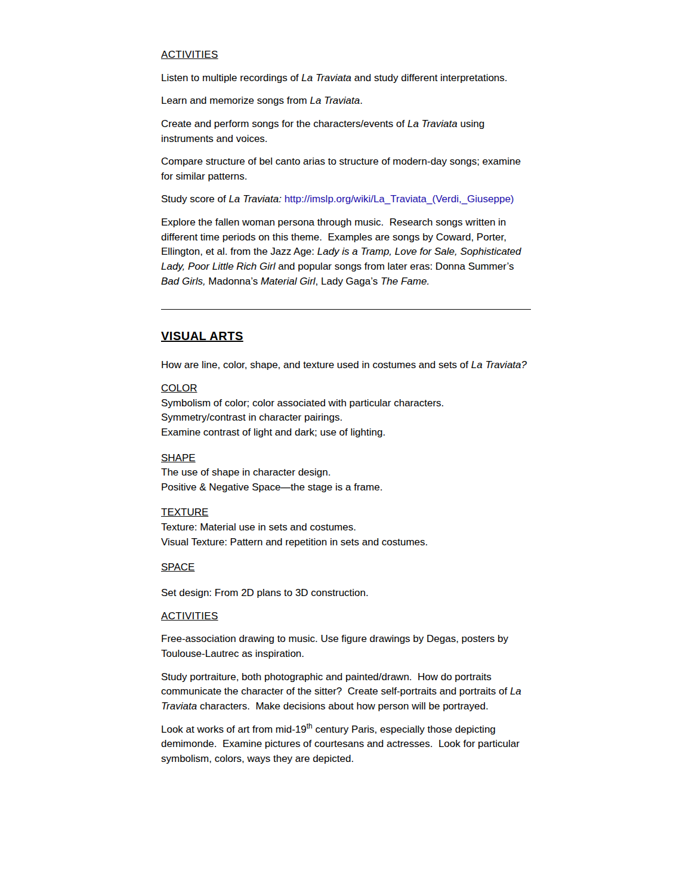ACTIVITIES
Listen to multiple recordings of La Traviata and study different interpretations.
Learn and memorize songs from La Traviata.
Create and perform songs for the characters/events of La Traviata using instruments and voices.
Compare structure of bel canto arias to structure of modern-day songs; examine for similar patterns.
Study score of La Traviata: http://imslp.org/wiki/La_Traviata_(Verdi,_Giuseppe)
Explore the fallen woman persona through music. Research songs written in different time periods on this theme. Examples are songs by Coward, Porter, Ellington, et al. from the Jazz Age: Lady is a Tramp, Love for Sale, Sophisticated Lady, Poor Little Rich Girl and popular songs from later eras: Donna Summer’s Bad Girls, Madonna’s Material Girl, Lady Gaga’s The Fame.
VISUAL ARTS
How are line, color, shape, and texture used in costumes and sets of La Traviata?
COLOR
Symbolism of color; color associated with particular characters.
Symmetry/contrast in character pairings.
Examine contrast of light and dark; use of lighting.
SHAPE
The use of shape in character design.
Positive & Negative Space—the stage is a frame.
TEXTURE
Texture: Material use in sets and costumes.
Visual Texture: Pattern and repetition in sets and costumes.
SPACE
Set design: From 2D plans to 3D construction.
ACTIVITIES
Free-association drawing to music. Use figure drawings by Degas, posters by Toulouse-Lautrec as inspiration.
Study portraiture, both photographic and painted/drawn. How do portraits communicate the character of the sitter? Create self-portraits and portraits of La Traviata characters. Make decisions about how person will be portrayed.
Look at works of art from mid-19th century Paris, especially those depicting demimonde. Examine pictures of courtesans and actresses. Look for particular symbolism, colors, ways they are depicted.